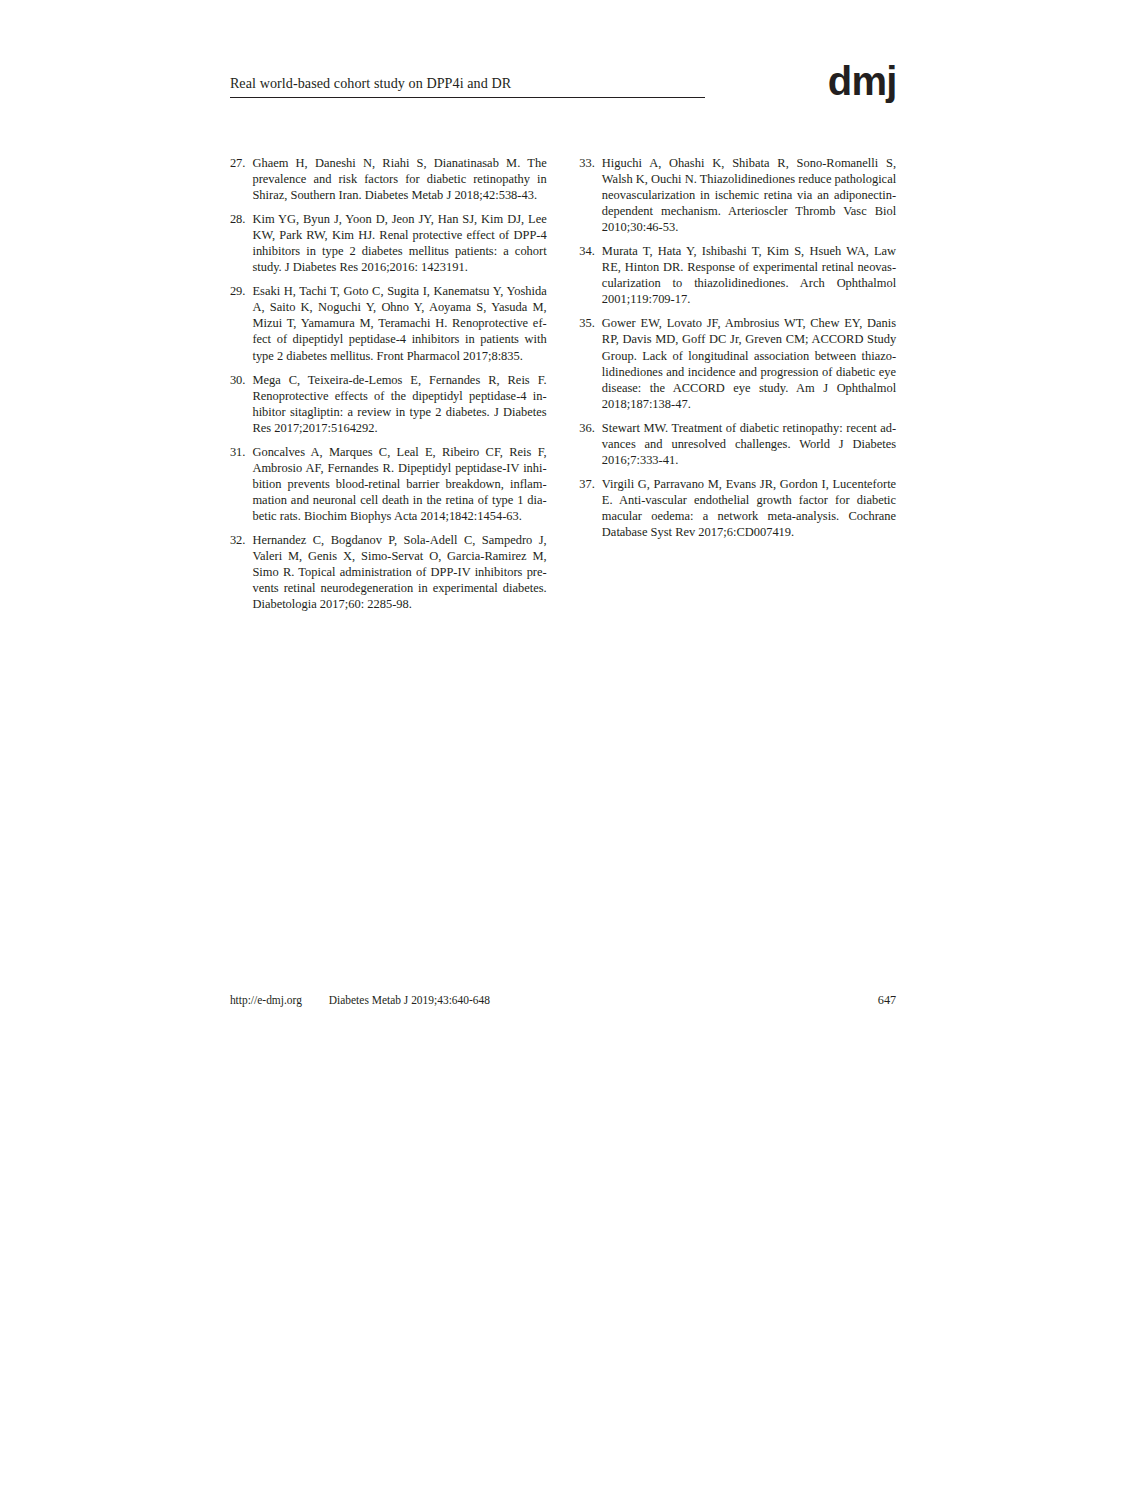Real world-based cohort study on DPP4i and DR
dmj
Ghaem H, Daneshi N, Riahi S, Dianatinasab M. The prevalence and risk factors for diabetic retinopathy in Shiraz, Southern Iran. Diabetes Metab J 2018;42:538-43.
Kim YG, Byun J, Yoon D, Jeon JY, Han SJ, Kim DJ, Lee KW, Park RW, Kim HJ. Renal protective effect of DPP-4 inhibitors in type 2 diabetes mellitus patients: a cohort study. J Diabetes Res 2016;2016: 1423191.
Esaki H, Tachi T, Goto C, Sugita I, Kanematsu Y, Yoshida A, Saito K, Noguchi Y, Ohno Y, Aoyama S, Yasuda M, Mizui T, Yamamura M, Teramachi H. Renoprotective effect of dipeptidyl peptidase-4 inhibitors in patients with type 2 diabetes mellitus. Front Pharmacol 2017;8:835.
Mega C, Teixeira-de-Lemos E, Fernandes R, Reis F. Renoprotective effects of the dipeptidyl peptidase-4 inhibitor sitagliptin: a review in type 2 diabetes. J Diabetes Res 2017;2017:5164292.
Goncalves A, Marques C, Leal E, Ribeiro CF, Reis F, Ambrosio AF, Fernandes R. Dipeptidyl peptidase-IV inhibition prevents blood-retinal barrier breakdown, inflammation and neuronal cell death in the retina of type 1 diabetic rats. Biochim Biophys Acta 2014;1842:1454-63.
Hernandez C, Bogdanov P, Sola-Adell C, Sampedro J, Valeri M, Genis X, Simo-Servat O, Garcia-Ramirez M, Simo R. Topical administration of DPP-IV inhibitors prevents retinal neurodegeneration in experimental diabetes. Diabetologia 2017;60: 2285-98.
Higuchi A, Ohashi K, Shibata R, Sono-Romanelli S, Walsh K, Ouchi N. Thiazolidinediones reduce pathological neovascularization in ischemic retina via an adiponectin-dependent mechanism. Arterioscler Thromb Vasc Biol 2010;30:46-53.
Murata T, Hata Y, Ishibashi T, Kim S, Hsueh WA, Law RE, Hinton DR. Response of experimental retinal neovascularization to thiazolidinediones. Arch Ophthalmol 2001;119:709-17.
Gower EW, Lovato JF, Ambrosius WT, Chew EY, Danis RP, Davis MD, Goff DC Jr, Greven CM; ACCORD Study Group. Lack of longitudinal association between thiazolidinediones and incidence and progression of diabetic eye disease: the ACCORD eye study. Am J Ophthalmol 2018;187:138-47.
Stewart MW. Treatment of diabetic retinopathy: recent advances and unresolved challenges. World J Diabetes 2016;7:333-41.
Virgili G, Parravano M, Evans JR, Gordon I, Lucenteforte E. Anti-vascular endothelial growth factor for diabetic macular oedema: a network meta-analysis. Cochrane Database Syst Rev 2017;6:CD007419.
http://e-dmj.org Diabetes Metab J 2019;43:640-648
647